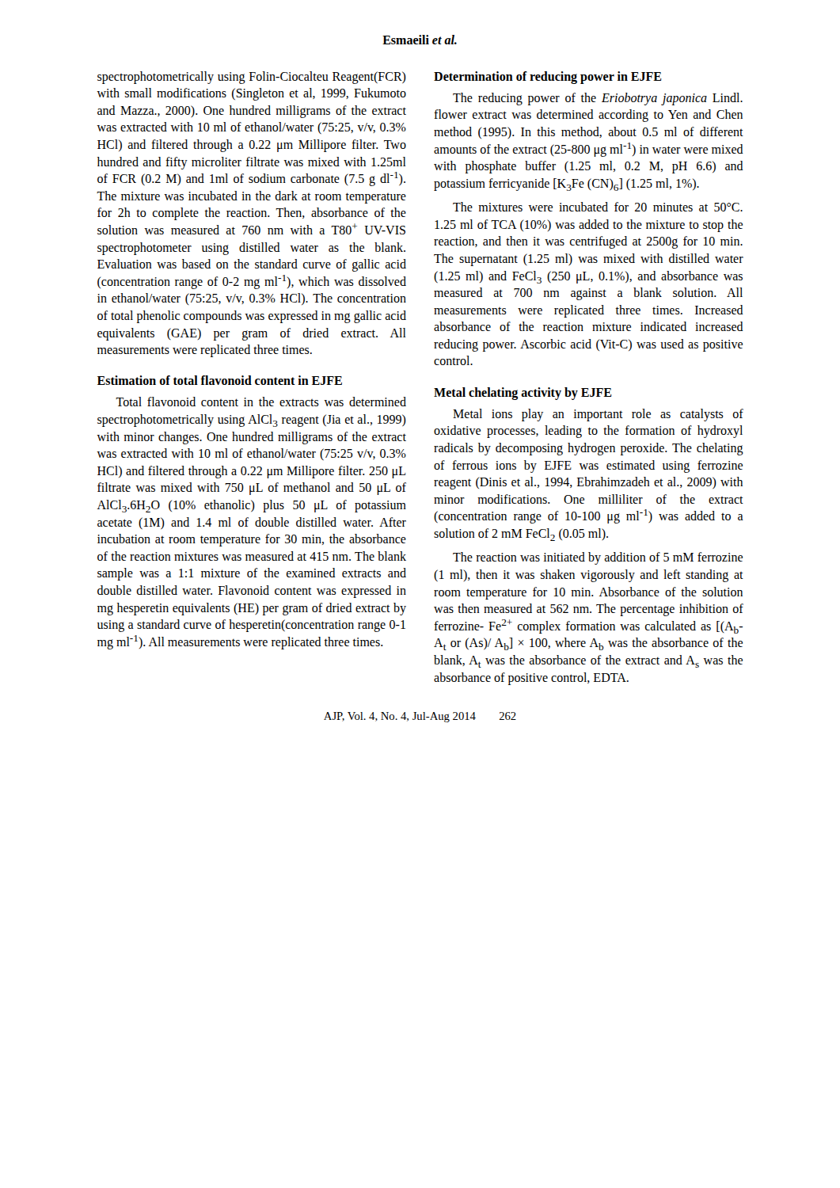Esmaeili et al.
spectrophotometrically using Folin-Ciocalteu Reagent(FCR) with small modifications (Singleton et al, 1999, Fukumoto and Mazza., 2000). One hundred milligrams of the extract was extracted with 10 ml of ethanol/water (75:25, v/v, 0.3% HCl) and filtered through a 0.22 μm Millipore filter. Two hundred and fifty microliter filtrate was mixed with 1.25ml of FCR (0.2 M) and 1ml of sodium carbonate (7.5 g dl-1). The mixture was incubated in the dark at room temperature for 2h to complete the reaction. Then, absorbance of the solution was measured at 760 nm with a T80+ UV-VIS spectrophotometer using distilled water as the blank. Evaluation was based on the standard curve of gallic acid (concentration range of 0-2 mg ml-1), which was dissolved in ethanol/water (75:25, v/v, 0.3% HCl). The concentration of total phenolic compounds was expressed in mg gallic acid equivalents (GAE) per gram of dried extract. All measurements were replicated three times.
Estimation of total flavonoid content in EJFE
Total flavonoid content in the extracts was determined spectrophotometrically using AlCl3 reagent (Jia et al., 1999) with minor changes. One hundred milligrams of the extract was extracted with 10 ml of ethanol/water (75:25 v/v, 0.3% HCl) and filtered through a 0.22 μm Millipore filter. 250 μL filtrate was mixed with 750 μL of methanol and 50 μL of AlCl3.6H2O (10% ethanolic) plus 50 μL of potassium acetate (1M) and 1.4 ml of double distilled water. After incubation at room temperature for 30 min, the absorbance of the reaction mixtures was measured at 415 nm. The blank sample was a 1:1 mixture of the examined extracts and double distilled water. Flavonoid content was expressed in mg hesperetin equivalents (HE) per gram of dried extract by using a standard curve of hesperetin(concentration range 0-1 mg ml-1). All measurements were replicated three times.
Determination of reducing power in EJFE
The reducing power of the Eriobotrya japonica Lindl. flower extract was determined according to Yen and Chen method (1995). In this method, about 0.5 ml of different amounts of the extract (25-800 μg ml-1) in water were mixed with phosphate buffer (1.25 ml, 0.2 M, pH 6.6) and potassium ferricyanide [K3Fe (CN)6] (1.25 ml, 1%).
The mixtures were incubated for 20 minutes at 50°C. 1.25 ml of TCA (10%) was added to the mixture to stop the reaction, and then it was centrifuged at 2500g for 10 min. The supernatant (1.25 ml) was mixed with distilled water (1.25 ml) and FeCl3 (250 μL, 0.1%), and absorbance was measured at 700 nm against a blank solution. All measurements were replicated three times. Increased absorbance of the reaction mixture indicated increased reducing power. Ascorbic acid (Vit-C) was used as positive control.
Metal chelating activity by EJFE
Metal ions play an important role as catalysts of oxidative processes, leading to the formation of hydroxyl radicals by decomposing hydrogen peroxide. The chelating of ferrous ions by EJFE was estimated using ferrozine reagent (Dinis et al., 1994, Ebrahimzadeh et al., 2009) with minor modifications. One milliliter of the extract (concentration range of 10-100 μg ml-1) was added to a solution of 2 mM FeCl2 (0.05 ml).
The reaction was initiated by addition of 5 mM ferrozine (1 ml), then it was shaken vigorously and left standing at room temperature for 10 min. Absorbance of the solution was then measured at 562 nm. The percentage inhibition of ferrozine- Fe2+ complex formation was calculated as [(Ab-At or (As)/ Ab] × 100, where Ab was the absorbance of the blank, At was the absorbance of the extract and As was the absorbance of positive control, EDTA.
AJP, Vol. 4, No. 4, Jul-Aug 2014 262